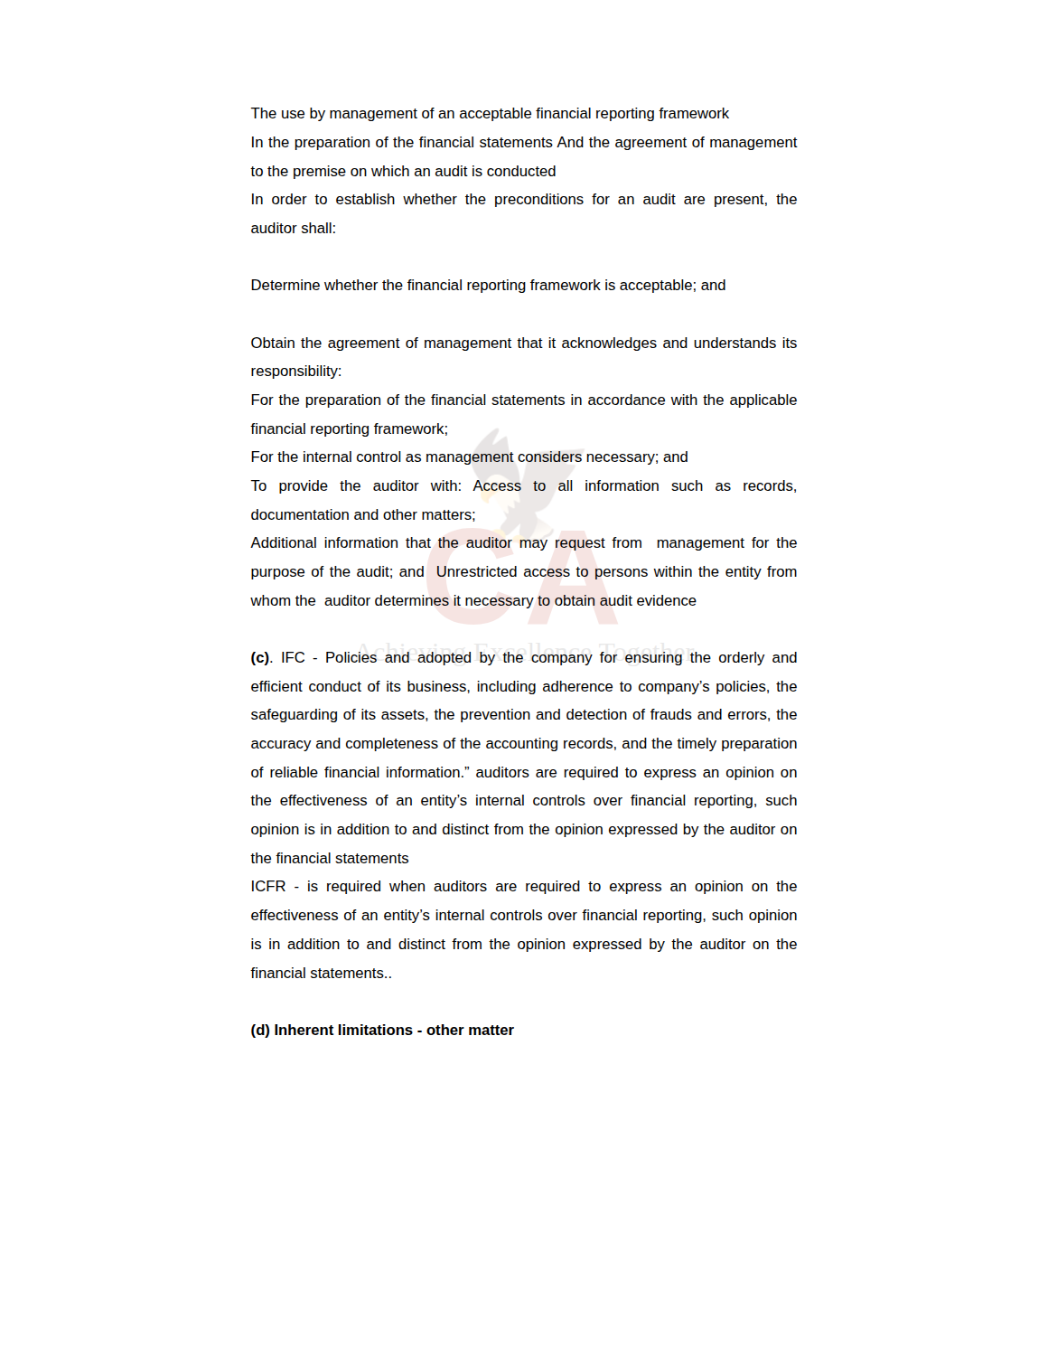🦅
CA
Achieving Excellence Together
The use by management of an acceptable financial reporting framework
In the preparation of the financial statements And the agreement of management to the premise on which an audit is conducted
In order to establish whether the preconditions for an audit are present, the auditor shall:
Determine whether the financial reporting framework is acceptable; and
Obtain the agreement of management that it acknowledges and understands its responsibility:
For the preparation of the financial statements in accordance with the applicable financial reporting framework;
For the internal control as management considers necessary; and
To provide the auditor with: Access to all information such as records, documentation and other matters;
Additional information that the auditor may request from management for the purpose of the audit; and Unrestricted access to persons within the entity from whom the auditor determines it necessary to obtain audit evidence
(c). IFC - Policies and adopted by the company for ensuring the orderly and efficient conduct of its business, including adherence to company’s policies, the safeguarding of its assets, the prevention and detection of frauds and errors, the accuracy and completeness of the accounting records, and the timely preparation of reliable financial information.” auditors are required to express an opinion on the effectiveness of an entity’s internal controls over financial reporting, such opinion is in addition to and distinct from the opinion expressed by the auditor on the financial statements
ICFR - is required when auditors are required to express an opinion on the effectiveness of an entity’s internal controls over financial reporting, such opinion is in addition to and distinct from the opinion expressed by the auditor on the financial statements..
(d) Inherent limitations - other matter